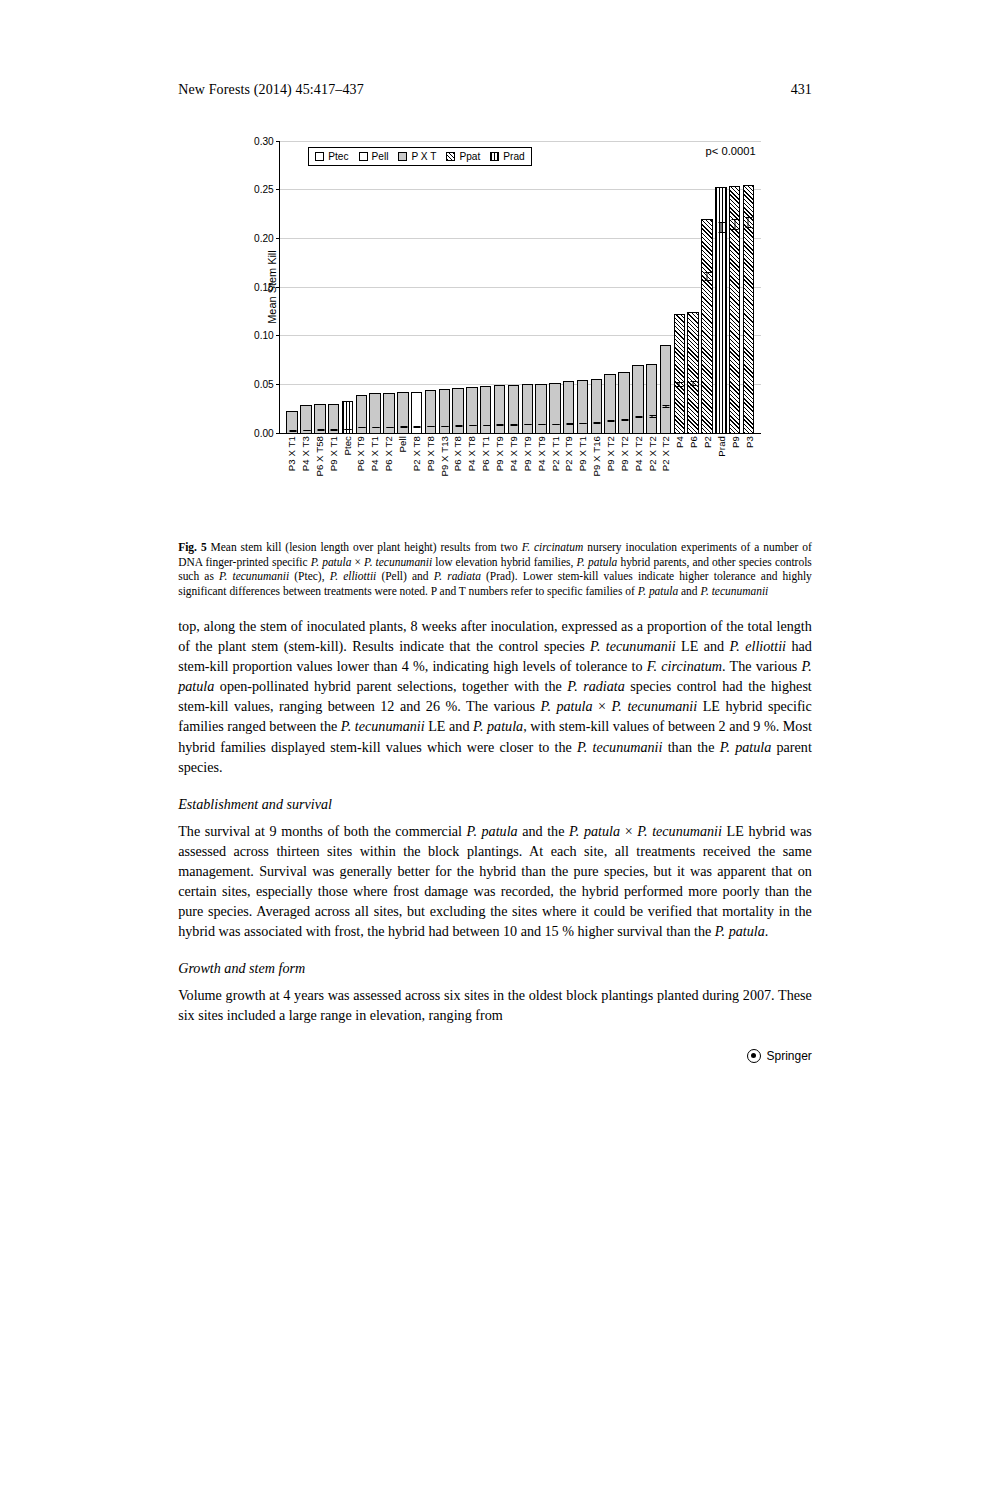New Forests (2014) 45:417–437
431
Mean Stem Kill
0.30 0.25 0.20 0.15 0.10 0.05 0.00
p< 0.0001
Ptec
Pell
P X T
Ppat
Prad
P3 X T1
P4 X T3
P6 X T58
P9 X T1
Ptec
P6 X T9
P4 X T1
P6 X T2
Pell
P2 X T8
P9 X T8
P9 X T13
P6 X T8
P4 X T8
P6 X T1
P9 X T9
P4 X T9
P9 X T9
P4 X T9
P2 X T1
P2 X T9
P9 X T1
P9 X T16
P9 X T2
P9 X T2
P4 X T2
P2 X T2
P2 X T2
P4
P6
P2
Prad
P9
P3
Fig. 5 Mean stem kill (lesion length over plant height) results from two F. circinatum nursery inoculation experiments of a number of DNA finger-printed specific P. patula × P. tecunumanii low elevation hybrid families, P. patula hybrid parents, and other species controls such as P. tecunumanii (Ptec), P. elliottii (Pell) and P. radiata (Prad). Lower stem-kill values indicate higher tolerance and highly significant differences between treatments were noted. P and T numbers refer to specific families of P. patula and P. tecunumanii
top, along the stem of inoculated plants, 8 weeks after inoculation, expressed as a proportion of the total length of the plant stem (stem-kill). Results indicate that the control species P. tecunumanii LE and P. elliottii had stem-kill proportion values lower than 4 %, indicating high levels of tolerance to F. circinatum. The various P. patula open-pollinated hybrid parent selections, together with the P. radiata species control had the highest stem-kill values, ranging between 12 and 26 %. The various P. patula × P. tecunumanii LE hybrid specific families ranged between the P. tecunumanii LE and P. patula, with stem-kill values of between 2 and 9 %. Most hybrid families displayed stem-kill values which were closer to the P. tecunumanii than the P. patula parent species.
Establishment and survival
The survival at 9 months of both the commercial P. patula and the P. patula × P. tecunumanii LE hybrid was assessed across thirteen sites within the block plantings. At each site, all treatments received the same management. Survival was generally better for the hybrid than the pure species, but it was apparent that on certain sites, especially those where frost damage was recorded, the hybrid performed more poorly than the pure species. Averaged across all sites, but excluding the sites where it could be verified that mortality in the hybrid was associated with frost, the hybrid had between 10 and 15 % higher survival than the P. patula.
Growth and stem form
Volume growth at 4 years was assessed across six sites in the oldest block plantings planted during 2007. These six sites included a large range in elevation, ranging from
Springer